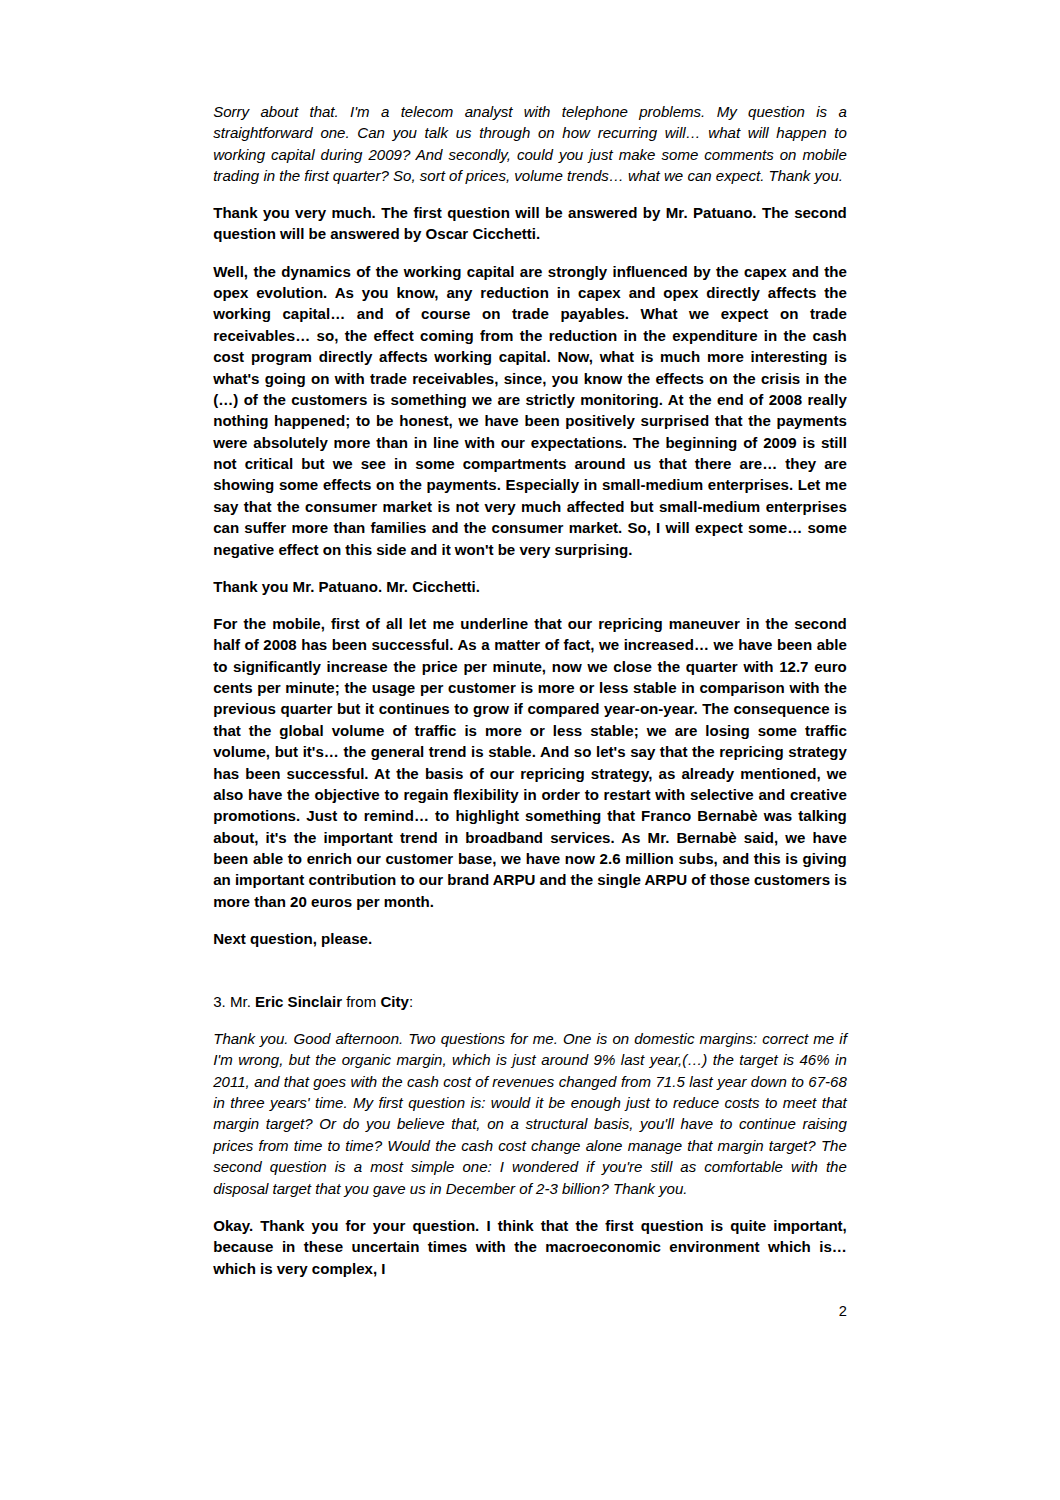Sorry about that. I'm a telecom analyst with telephone problems. My question is a straightforward one. Can you talk us through on how recurring will… what will happen to working capital during 2009? And secondly, could you just make some comments on mobile trading in the first quarter? So, sort of prices, volume trends… what we can expect. Thank you.
Thank you very much. The first question will be answered by Mr. Patuano. The second question will be answered by Oscar Cicchetti.
Well, the dynamics of the working capital are strongly influenced by the capex and the opex evolution. As you know, any reduction in capex and opex directly affects the working capital… and of course on trade payables. What we expect on trade receivables… so, the effect coming from the reduction in the expenditure in the cash cost program directly affects working capital. Now, what is much more interesting is what's going on with trade receivables, since, you know the effects on the crisis in the (…) of the customers is something we are strictly monitoring. At the end of 2008 really nothing happened; to be honest, we have been positively surprised that the payments were absolutely more than in line with our expectations. The beginning of 2009 is still not critical but we see in some compartments around us that there are… they are showing some effects on the payments. Especially in small-medium enterprises. Let me say that the consumer market is not very much affected but small-medium enterprises can suffer more than families and the consumer market. So, I will expect some… some negative effect on this side and it won't be very surprising.
Thank you Mr. Patuano. Mr. Cicchetti.
For the mobile, first of all let me underline that our repricing maneuver in the second half of 2008 has been successful. As a matter of fact, we increased… we have been able to significantly increase the price per minute, now we close the quarter with 12.7 euro cents per minute; the usage per customer is more or less stable in comparison with the previous quarter but it continues to grow if compared year-on-year. The consequence is that the global volume of traffic is more or less stable; we are losing some traffic volume, but it's… the general trend is stable. And so let's say that the repricing strategy has been successful. At the basis of our repricing strategy, as already mentioned, we also have the objective to regain flexibility in order to restart with selective and creative promotions. Just to remind… to highlight something that Franco Bernabè was talking about, it's the important trend in broadband services. As Mr. Bernabè said, we have been able to enrich our customer base, we have now 2.6 million subs, and this is giving an important contribution to our brand ARPU and the single ARPU of those customers is more than 20 euros per month.
Next question, please.
3. Mr. Eric Sinclair from City:
Thank you. Good afternoon. Two questions for me. One is on domestic margins: correct me if I'm wrong, but the organic margin, which is just around 9% last year,(…) the target is 46% in 2011, and that goes with the cash cost of revenues changed from 71.5 last year down to 67-68 in three years' time. My first question is: would it be enough just to reduce costs to meet that margin target? Or do you believe that, on a structural basis, you'll have to continue raising prices from time to time? Would the cash cost change alone manage that margin target? The second question is a most simple one: I wondered if you're still as comfortable with the disposal target that you gave us in December of 2-3 billion? Thank you.
Okay. Thank you for your question. I think that the first question is quite important, because in these uncertain times with the macroeconomic environment which is… which is very complex, I
2